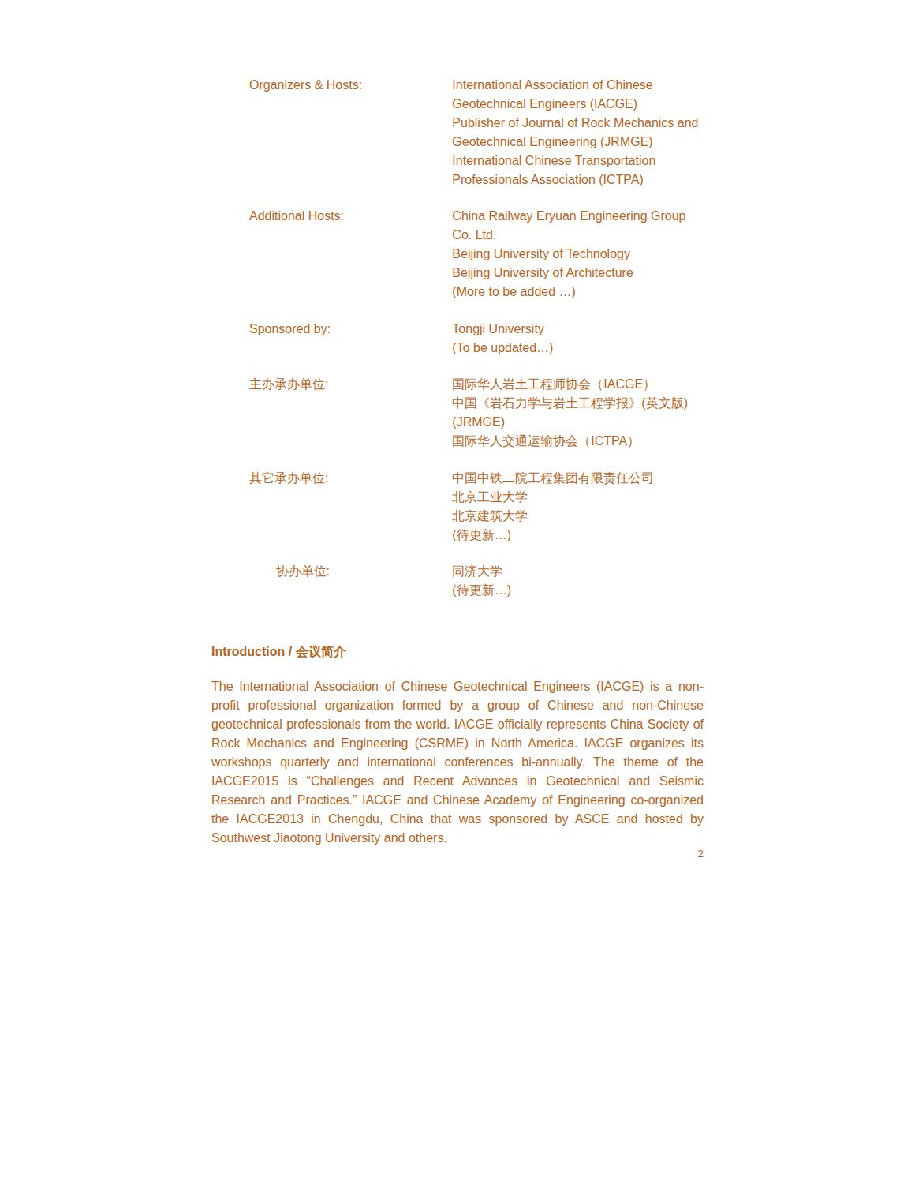| Organizers & Hosts: | International Association of Chinese Geotechnical Engineers (IACGE) Publisher of Journal of Rock Mechanics and Geotechnical Engineering (JRMGE) International Chinese Transportation Professionals Association (ICTPA) |
| Additional Hosts: | China Railway Eryuan Engineering Group Co. Ltd. Beijing University of Technology Beijing University of Architecture (More to be added …) |
| Sponsored by: | Tongji University (To be updated…) |
| 主办承办单位: | 国际华人岩土工程师协会（IACGE） 中国《岩石力学与岩土工程学报》(英文版) (JRMGE) 国际华人交通运输协会（ICTPA） |
| 其它承办单位: | 中国中铁二院工程集团有限责任公司 北京工业大学 北京建筑大学 (待更新…) |
| 协办单位: | 同济大学 (待更新…) |
Introduction / 会议简介
The International Association of Chinese Geotechnical Engineers (IACGE) is a non-profit professional organization formed by a group of Chinese and non-Chinese geotechnical professionals from the world. IACGE officially represents China Society of Rock Mechanics and Engineering (CSRME) in North America. IACGE organizes its workshops quarterly and international conferences bi-annually. The theme of the IACGE2015 is “Challenges and Recent Advances in Geotechnical and Seismic Research and Practices.” IACGE and Chinese Academy of Engineering co-organized the IACGE2013 in Chengdu, China that was sponsored by ASCE and hosted by Southwest Jiaotong University and others.
2